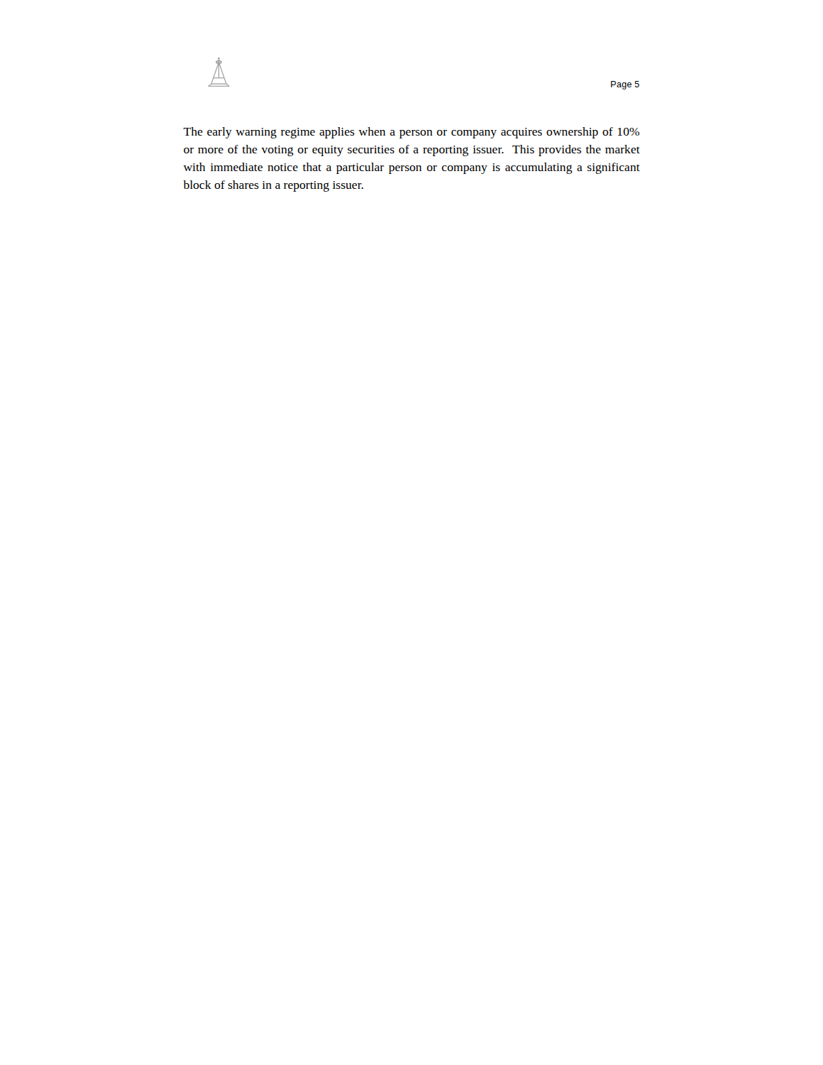Page 5
The early warning regime applies when a person or company acquires ownership of 10% or more of the voting or equity securities of a reporting issuer. This provides the market with immediate notice that a particular person or company is accumulating a significant block of shares in a reporting issuer.